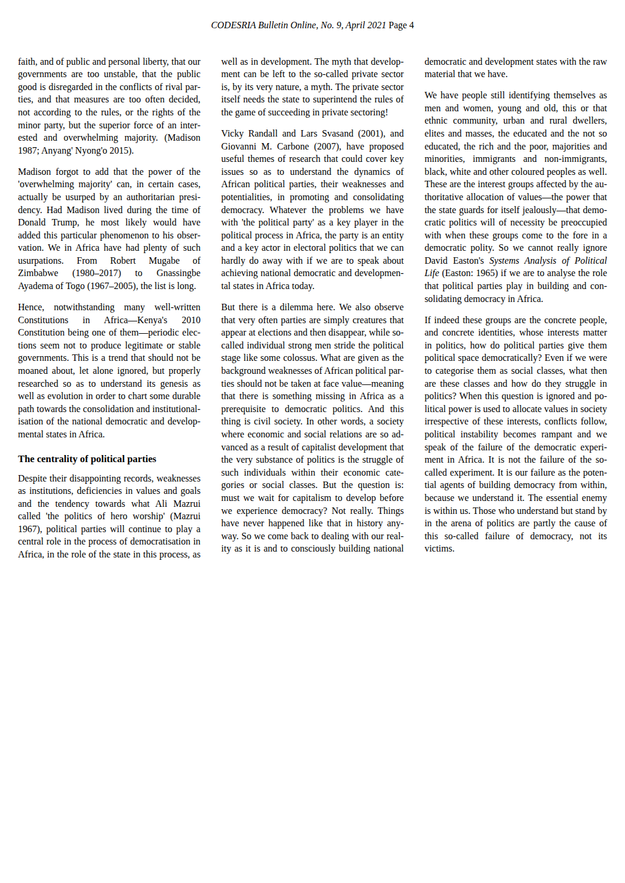CODESRIA Bulletin Online, No. 9, April 2021 Page 4
faith, and of public and personal liberty, that our governments are too unstable, that the public good is disregarded in the conflicts of rival parties, and that measures are too often decided, not according to the rules, or the rights of the minor party, but the superior force of an interested and overwhelming majority. (Madison 1987; Anyang' Nyong'o 2015).
Madison forgot to add that the power of the 'overwhelming majority' can, in certain cases, actually be usurped by an authoritarian presidency. Had Madison lived during the time of Donald Trump, he most likely would have added this particular phenomenon to his observation. We in Africa have had plenty of such usurpations. From Robert Mugabe of Zimbabwe (1980–2017) to Gnassingbe Ayadema of Togo (1967–2005), the list is long.
Hence, notwithstanding many well-written Constitutions in Africa—Kenya's 2010 Constitution being one of them—periodic elections seem not to produce legitimate or stable governments. This is a trend that should not be moaned about, let alone ignored, but properly researched so as to understand its genesis as well as evolution in order to chart some durable path towards the consolidation and institutionalisation of the national democratic and developmental states in Africa.
The centrality of political parties
Despite their disappointing records, weaknesses as institutions, deficiencies in values and goals and the tendency towards what Ali Mazrui called 'the politics of hero worship' (Mazrui 1967), political parties will continue to play a central role in the process of democratisation in Africa, in the role of the state in this process, as well as in development. The myth that development can be left to the so-called private sector is, by its very nature, a myth. The private sector itself needs the state to superintend the rules of the game of succeeding in private sectoring!
Vicky Randall and Lars Svasand (2001), and Giovanni M. Carbone (2007), have proposed useful themes of research that could cover key issues so as to understand the dynamics of African political parties, their weaknesses and potentialities, in promoting and consolidating democracy. Whatever the problems we have with 'the political party' as a key player in the political process in Africa, the party is an entity and a key actor in electoral politics that we can hardly do away with if we are to speak about achieving national democratic and developmental states in Africa today.
But there is a dilemma here. We also observe that very often parties are simply creatures that appear at elections and then disappear, while so-called individual strong men stride the political stage like some colossus. What are given as the background weaknesses of African political parties should not be taken at face value—meaning that there is something missing in Africa as a prerequisite to democratic politics. And this thing is civil society. In other words, a society where economic and social relations are so advanced as a result of capitalist development that the very substance of politics is the struggle of such individuals within their economic categories or social classes. But the question is: must we wait for capitalism to develop before we experience democracy? Not really. Things have never happened like that in history anyway. So we come back to dealing with our reality as it is and to consciously building national democratic and development states with the raw material that we have.
We have people still identifying themselves as men and women, young and old, this or that ethnic community, urban and rural dwellers, elites and masses, the educated and the not so educated, the rich and the poor, majorities and minorities, immigrants and non-immigrants, black, white and other coloured peoples as well. These are the interest groups affected by the authoritative allocation of values—the power that the state guards for itself jealously—that democratic politics will of necessity be preoccupied with when these groups come to the fore in a democratic polity. So we cannot really ignore David Easton's Systems Analysis of Political Life (Easton: 1965) if we are to analyse the role that political parties play in building and consolidating democracy in Africa.
If indeed these groups are the concrete people, and concrete identities, whose interests matter in politics, how do political parties give them political space democratically? Even if we were to categorise them as social classes, what then are these classes and how do they struggle in politics? When this question is ignored and political power is used to allocate values in society irrespective of these interests, conflicts follow, political instability becomes rampant and we speak of the failure of the democratic experiment in Africa. It is not the failure of the so-called experiment. It is our failure as the potential agents of building democracy from within, because we understand it. The essential enemy is within us. Those who understand but stand by in the arena of politics are partly the cause of this so-called failure of democracy, not its victims.